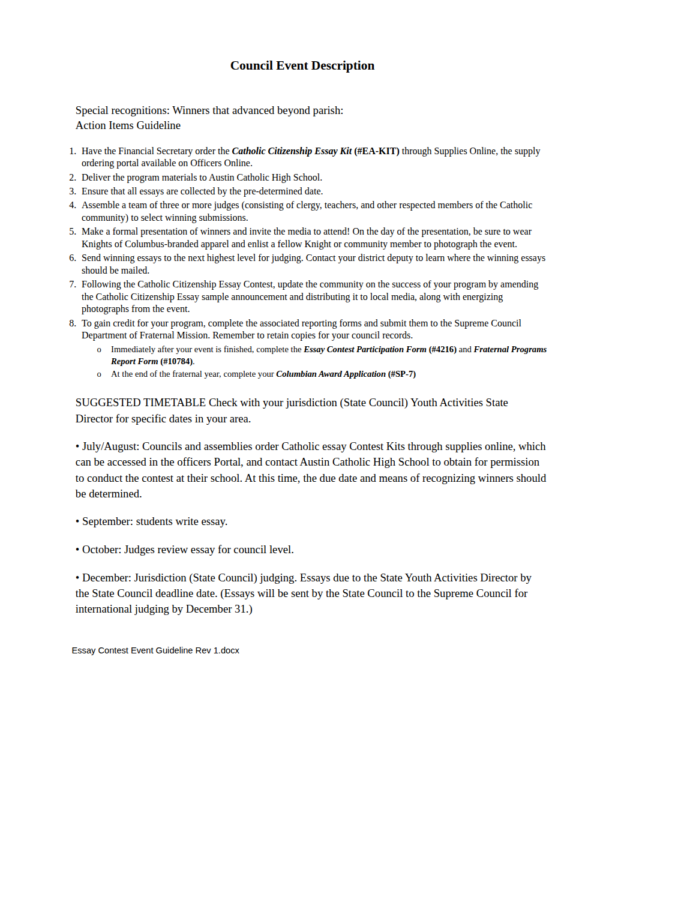Council Event Description
Special recognitions: Winners that advanced beyond parish:
Action Items Guideline
Have the Financial Secretary order the Catholic Citizenship Essay Kit (#EA-KIT) through Supplies Online, the supply ordering portal available on Officers Online.
Deliver the program materials to Austin Catholic High School.
Ensure that all essays are collected by the pre-determined date.
Assemble a team of three or more judges (consisting of clergy, teachers, and other respected members of the Catholic community) to select winning submissions.
Make a formal presentation of winners and invite the media to attend! On the day of the presentation, be sure to wear Knights of Columbus-branded apparel and enlist a fellow Knight or community member to photograph the event.
Send winning essays to the next highest level for judging. Contact your district deputy to learn where the winning essays should be mailed.
Following the Catholic Citizenship Essay Contest, update the community on the success of your program by amending the Catholic Citizenship Essay sample announcement and distributing it to local media, along with energizing photographs from the event.
To gain credit for your program, complete the associated reporting forms and submit them to the Supreme Council Department of Fraternal Mission. Remember to retain copies for your council records.
Immediately after your event is finished, complete the Essay Contest Participation Form (#4216) and Fraternal Programs Report Form (#10784).
At the end of the fraternal year, complete your Columbian Award Application (#SP-7)
SUGGESTED TIMETABLE Check with your jurisdiction (State Council) Youth Activities State Director for specific dates in your area.
• July/August: Councils and assemblies order Catholic essay Contest Kits through supplies online, which can be accessed in the officers Portal, and contact Austin Catholic High School to obtain for permission to conduct the contest at their school. At this time, the due date and means of recognizing winners should be determined.
• September: students write essay.
• October: Judges review essay for council level.
• December: Jurisdiction (State Council) judging. Essays due to the State Youth Activities Director by the State Council deadline date. (Essays will be sent by the State Council to the Supreme Council for international judging by December 31.)
Essay Contest Event Guideline Rev 1.docx